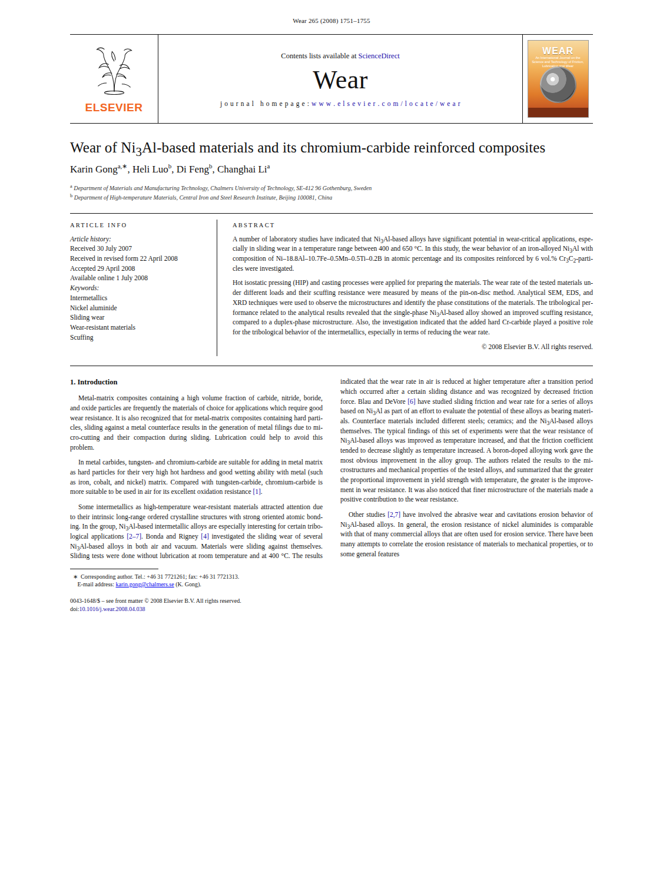Wear 265 (2008) 1751–1755
ELSEVIER
Contents lists available at ScienceDirect
Wear
j o u r n a l h o m e p a g e : w w w . e l s e v i e r . c o m / l o c a t e / w e a r
WEAR
An International Journal on the Science and Technology of Friction, Lubrication and Wear
Wear of Ni3Al-based materials and its chromium-carbide reinforced composites
Karin Gonga,∗, Heli Luob, Di Fengb, Changhai Lia
a Department of Materials and Manufacturing Technology, Chalmers University of Technology, SE-412 96 Gothenburg, Sweden
b Department of High-temperature Materials, Central Iron and Steel Research Institute, Beijing 100081, China
Article info
Article history:
Received 30 July 2007
Received in revised form 22 April 2008
Accepted 29 April 2008
Available online 1 July 2008
Keywords:
Intermetallics
Nickel aluminide
Sliding wear
Wear-resistant materials
Scuffing
Abstract
A number of laboratory studies have indicated that Ni3Al-based alloys have significant potential in wear-critical applications, especially in sliding wear in a temperature range between 400 and 650 °C. In this study, the wear behavior of an iron-alloyed Ni3Al with composition of Ni–18.8Al–10.7Fe–0.5Mn–0.5Ti–0.2B in atomic percentage and its composites reinforced by 6 vol.% Cr3C2-particles were investigated.
Hot isostatic pressing (HIP) and casting processes were applied for preparing the materials. The wear rate of the tested materials under different loads and their scuffing resistance were measured by means of the pin-on-disc method. Analytical SEM, EDS, and XRD techniques were used to observe the microstructures and identify the phase constitutions of the materials. The tribological performance related to the analytical results revealed that the single-phase Ni3Al-based alloy showed an improved scuffing resistance, compared to a duplex-phase microstructure. Also, the investigation indicated that the added hard Cr-carbide played a positive role for the tribological behavior of the intermetallics, especially in terms of reducing the wear rate.
© 2008 Elsevier B.V. All rights reserved.
1. Introduction
Metal-matrix composites containing a high volume fraction of carbide, nitride, boride, and oxide particles are frequently the materials of choice for applications which require good wear resistance. It is also recognized that for metal-matrix composites containing hard particles, sliding against a metal counterface results in the generation of metal filings due to micro-cutting and their compaction during sliding. Lubrication could help to avoid this problem.
In metal carbides, tungsten- and chromium-carbide are suitable for adding in metal matrix as hard particles for their very high hot hardness and good wetting ability with metal (such as iron, cobalt, and nickel) matrix. Compared with tungsten-carbide, chromium-carbide is more suitable to be used in air for its excellent oxidation resistance [1].
Some intermetallics as high-temperature wear-resistant materials attracted attention due to their intrinsic long-range ordered crystalline structures with strong oriented atomic bonding. In the group, Ni3Al-based intermetallic alloys are especially interesting for certain tribological applications [2–7]. Bonda and Rigney [4] investigated the sliding wear of several Ni3Al-based alloys in both air and vacuum. Materials were sliding against themselves. Sliding tests were done without lubrication at room temperature and at 400 °C. The results indicated that the wear rate in air is reduced at higher temperature after a transition period which occurred after a certain sliding distance and was recognized by decreased friction force. Blau and DeVore [6] have studied sliding friction and wear rate for a series of alloys based on Ni3Al as part of an effort to evaluate the potential of these alloys as bearing materials. Counterface materials included different steels; ceramics; and the Ni3Al-based alloys themselves. The typical findings of this set of experiments were that the wear resistance of Ni3Al-based alloys was improved as temperature increased, and that the friction coefficient tended to decrease slightly as temperature increased. A boron-doped alloying work gave the most obvious improvement in the alloy group. The authors related the results to the microstructures and mechanical properties of the tested alloys, and summarized that the greater the proportional improvement in yield strength with temperature, the greater is the improvement in wear resistance. It was also noticed that finer microstructure of the materials made a positive contribution to the wear resistance.
Other studies [2,7] have involved the abrasive wear and cavitations erosion behavior of Ni3Al-based alloys. In general, the erosion resistance of nickel aluminides is comparable with that of many commercial alloys that are often used for erosion service. There have been many attempts to correlate the erosion resistance of materials to mechanical properties, or to some general features
∗ Corresponding author. Tel.: +46 31 7721261; fax: +46 31 7721313.
E-mail address: karin.gong@chalmers.se (K. Gong).
0043-1648/$ – see front matter © 2008 Elsevier B.V. All rights reserved.
doi:10.1016/j.wear.2008.04.038